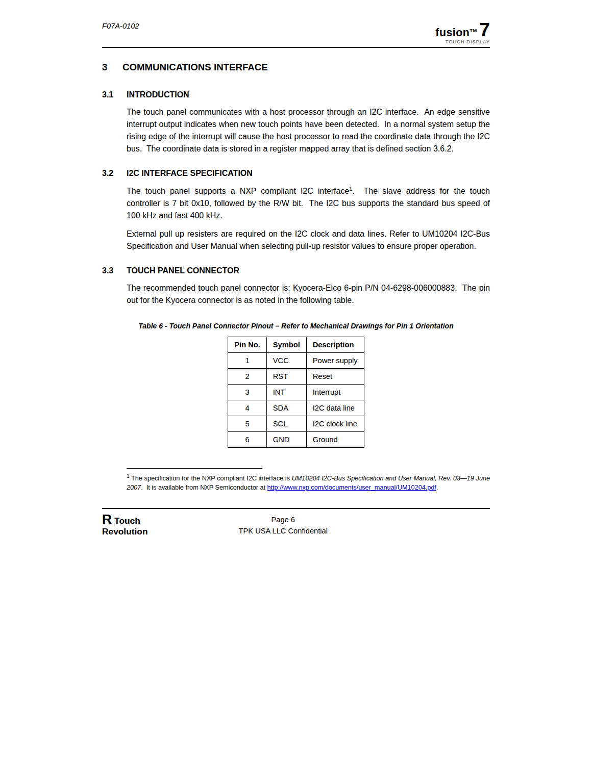F07A-0102
fusionTM 7
TOUCH DISPLAY
3 COMMUNICATIONS INTERFACE
3.1 INTRODUCTION
The touch panel communicates with a host processor through an I2C interface. An edge sensitive interrupt output indicates when new touch points have been detected. In a normal system setup the rising edge of the interrupt will cause the host processor to read the coordinate data through the I2C bus. The coordinate data is stored in a register mapped array that is defined section 3.6.2.
3.2 I2C INTERFACE SPECIFICATION
The touch panel supports a NXP compliant I2C interface1. The slave address for the touch controller is 7 bit 0x10, followed by the R/W bit. The I2C bus supports the standard bus speed of 100 kHz and fast 400 kHz.
External pull up resisters are required on the I2C clock and data lines. Refer to UM10204 I2C-Bus Specification and User Manual when selecting pull-up resistor values to ensure proper operation.
3.3 TOUCH PANEL CONNECTOR
The recommended touch panel connector is: Kyocera-Elco 6-pin P/N 04-6298-006000883. The pin out for the Kyocera connector is as noted in the following table.
Table 6 - Touch Panel Connector Pinout – Refer to Mechanical Drawings for Pin 1 Orientation
| Pin No. | Symbol | Description |
| --- | --- | --- |
| 1 | VCC | Power supply |
| 2 | RST | Reset |
| 3 | INT | Interrupt |
| 4 | SDA | I2C data line |
| 5 | SCL | I2C clock line |
| 6 | GND | Ground |
1 The specification for the NXP compliant I2C interface is UM10204 I2C-Bus Specification and User Manual, Rev. 03—19 June 2007. It is available from NXP Semiconductor at http://www.nxp.com/documents/user_manual/UM10204.pdf.
R Touch
Revolution
Page 6 TPK USA LLC Confidential